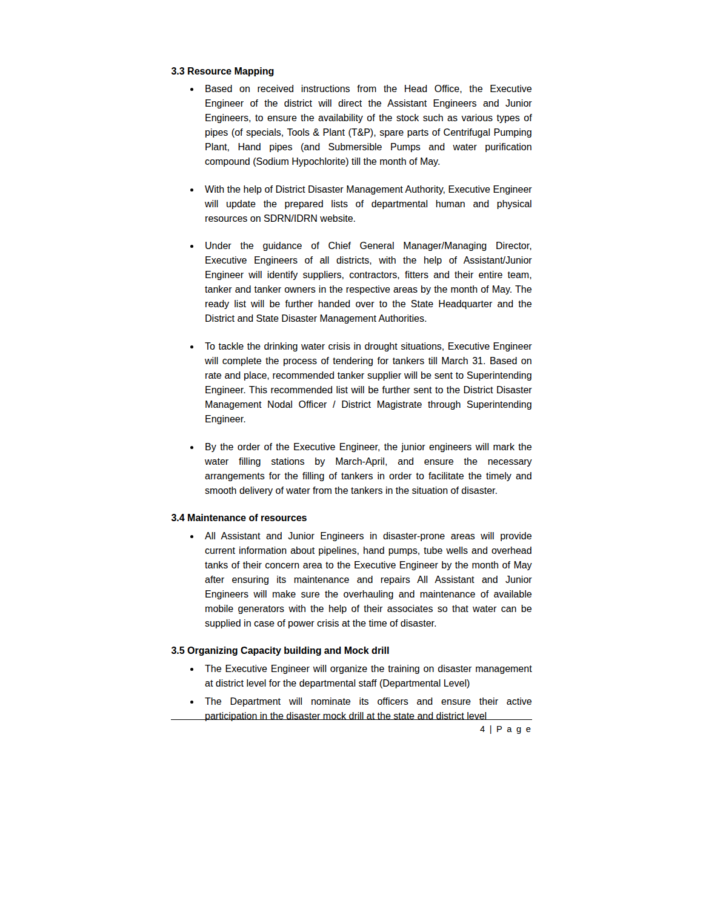3.3 Resource Mapping
Based on received instructions from the Head Office, the Executive Engineer of the district will direct the Assistant Engineers and Junior Engineers, to ensure the availability of the stock such as various types of pipes (of specials, Tools & Plant (T&P), spare parts of Centrifugal Pumping Plant, Hand pipes (and Submersible Pumps and water purification compound (Sodium Hypochlorite) till the month of May.
With the help of District Disaster Management Authority, Executive Engineer will update the prepared lists of departmental human and physical resources on SDRN/IDRN website.
Under the guidance of Chief General Manager/Managing Director, Executive Engineers of all districts, with the help of Assistant/Junior Engineer will identify suppliers, contractors, fitters and their entire team, tanker and tanker owners in the respective areas by the month of May. The ready list will be further handed over to the State Headquarter and the District and State Disaster Management Authorities.
To tackle the drinking water crisis in drought situations, Executive Engineer will complete the process of tendering for tankers till March 31. Based on rate and place, recommended tanker supplier will be sent to Superintending Engineer. This recommended list will be further sent to the District Disaster Management Nodal Officer / District Magistrate through Superintending Engineer.
By the order of the Executive Engineer, the junior engineers will mark the water filling stations by March-April, and ensure the necessary arrangements for the filling of tankers in order to facilitate the timely and smooth delivery of water from the tankers in the situation of disaster.
3.4 Maintenance of resources
All Assistant and Junior Engineers in disaster-prone areas will provide current information about pipelines, hand pumps, tube wells and overhead tanks of their concern area to the Executive Engineer by the month of May after ensuring its maintenance and repairs All Assistant and Junior Engineers will make sure the overhauling and maintenance of available mobile generators with the help of their associates so that water can be supplied in case of power crisis at the time of disaster.
3.5 Organizing Capacity building and Mock drill
The Executive Engineer will organize the training on disaster management at district level for the departmental staff (Departmental Level)
The Department will nominate its officers and ensure their active participation in the disaster mock drill at the state and district level
4 | P a g e